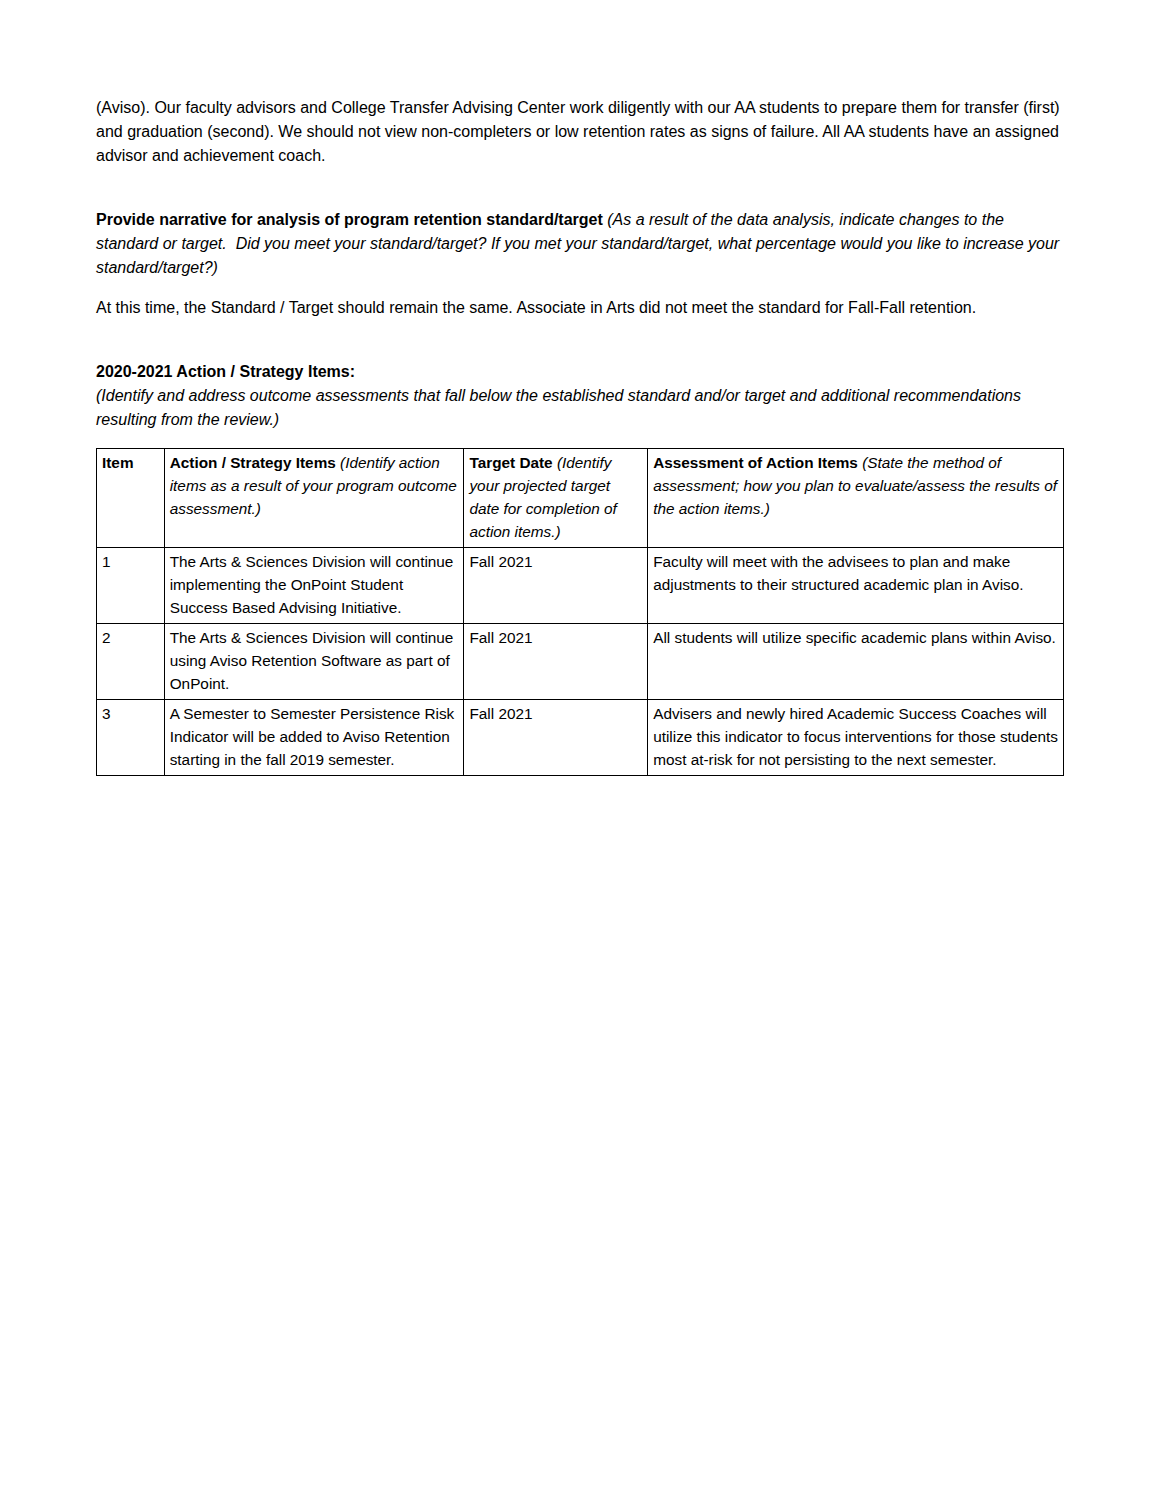(Aviso). Our faculty advisors and College Transfer Advising Center work diligently with our AA students to prepare them for transfer (first) and graduation (second). We should not view non-completers or low retention rates as signs of failure. All AA students have an assigned advisor and achievement coach.
Provide narrative for analysis of program retention standard/target (As a result of the data analysis, indicate changes to the standard or target. Did you meet your standard/target? If you met your standard/target, what percentage would you like to increase your standard/target?)
At this time, the Standard / Target should remain the same. Associate in Arts did not meet the standard for Fall-Fall retention.
2020-2021 Action / Strategy Items:
(Identify and address outcome assessments that fall below the established standard and/or target and additional recommendations resulting from the review.)
| Item | Action / Strategy Items (Identify action items as a result of your program outcome assessment.) | Target Date (Identify your projected target date for completion of action items.) | Assessment of Action Items (State the method of assessment; how you plan to evaluate/assess the results of the action items.) |
| --- | --- | --- | --- |
| 1 | The Arts & Sciences Division will continue implementing the OnPoint Student Success Based Advising Initiative. | Fall 2021 | Faculty will meet with the advisees to plan and make adjustments to their structured academic plan in Aviso. |
| 2 | The Arts & Sciences Division will continue using Aviso Retention Software as part of OnPoint. | Fall 2021 | All students will utilize specific academic plans within Aviso. |
| 3 | A Semester to Semester Persistence Risk Indicator will be added to Aviso Retention starting in the fall 2019 semester. | Fall 2021 | Advisers and newly hired Academic Success Coaches will utilize this indicator to focus interventions for those students most at-risk for not persisting to the next semester. |